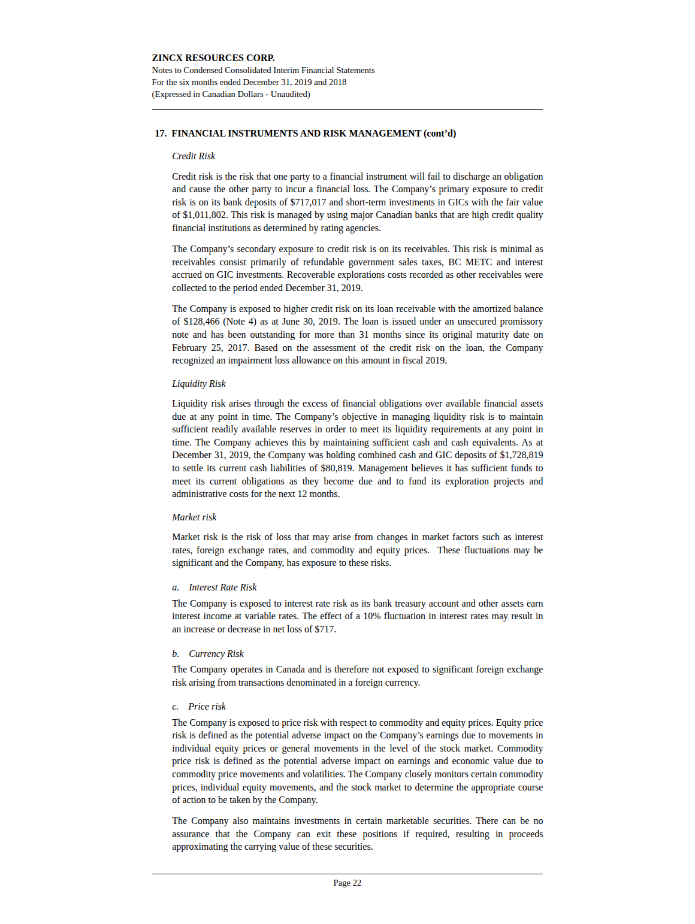ZINCX RESOURCES CORP.
Notes to Condensed Consolidated Interim Financial Statements
For the six months ended December 31, 2019 and 2018
(Expressed in Canadian Dollars - Unaudited)
17. FINANCIAL INSTRUMENTS AND RISK MANAGEMENT (cont’d)
Credit Risk
Credit risk is the risk that one party to a financial instrument will fail to discharge an obligation and cause the other party to incur a financial loss. The Company’s primary exposure to credit risk is on its bank deposits of $717,017 and short-term investments in GICs with the fair value of $1,011,802. This risk is managed by using major Canadian banks that are high credit quality financial institutions as determined by rating agencies.
The Company’s secondary exposure to credit risk is on its receivables. This risk is minimal as receivables consist primarily of refundable government sales taxes, BC METC and interest accrued on GIC investments. Recoverable explorations costs recorded as other receivables were collected to the period ended December 31, 2019.
The Company is exposed to higher credit risk on its loan receivable with the amortized balance of $128,466 (Note 4) as at June 30, 2019. The loan is issued under an unsecured promissory note and has been outstanding for more than 31 months since its original maturity date on February 25, 2017. Based on the assessment of the credit risk on the loan, the Company recognized an impairment loss allowance on this amount in fiscal 2019.
Liquidity Risk
Liquidity risk arises through the excess of financial obligations over available financial assets due at any point in time. The Company’s objective in managing liquidity risk is to maintain sufficient readily available reserves in order to meet its liquidity requirements at any point in time. The Company achieves this by maintaining sufficient cash and cash equivalents. As at December 31, 2019, the Company was holding combined cash and GIC deposits of $1,728,819 to settle its current cash liabilities of $80,819. Management believes it has sufficient funds to meet its current obligations as they become due and to fund its exploration projects and administrative costs for the next 12 months.
Market risk
Market risk is the risk of loss that may arise from changes in market factors such as interest rates, foreign exchange rates, and commodity and equity prices. These fluctuations may be significant and the Company, has exposure to these risks.
a. Interest Rate Risk
The Company is exposed to interest rate risk as its bank treasury account and other assets earn interest income at variable rates. The effect of a 10% fluctuation in interest rates may result in an increase or decrease in net loss of $717.
b. Currency Risk
The Company operates in Canada and is therefore not exposed to significant foreign exchange risk arising from transactions denominated in a foreign currency.
c. Price risk
The Company is exposed to price risk with respect to commodity and equity prices. Equity price risk is defined as the potential adverse impact on the Company’s earnings due to movements in individual equity prices or general movements in the level of the stock market. Commodity price risk is defined as the potential adverse impact on earnings and economic value due to commodity price movements and volatilities. The Company closely monitors certain commodity prices, individual equity movements, and the stock market to determine the appropriate course of action to be taken by the Company.
The Company also maintains investments in certain marketable securities. There can be no assurance that the Company can exit these positions if required, resulting in proceeds approximating the carrying value of these securities.
Page 22